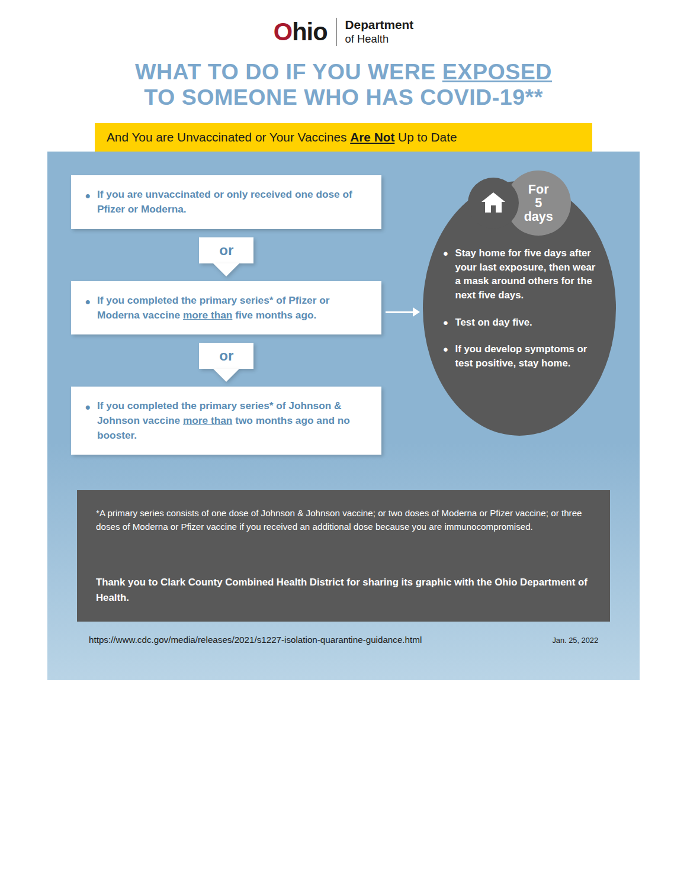Ohio
Departmentof Health
What to do if you were exposed
to someone who has COVID-19**
And You are Unvaccinated or Your Vaccines Are Not Up to Date
If you are unvaccinated or only received one dose of Pfizer or Moderna.
or
If you completed the primary series* of Pfizer or Moderna vaccine more than five months ago.
or
If you completed the primary series* of Johnson & Johnson vaccine more than two months ago and no booster.
For 5 days
Stay home for five days after your last exposure, then wear a mask around others for the next five days.
Test on day five.
If you develop symptoms or test positive, stay home.
*A primary series consists of one dose of Johnson & Johnson vaccine; or two doses of Moderna or Pfizer vaccine; or three doses of Moderna or Pfizer vaccine if you received an additional dose because you are immunocompromised.
Thank you to Clark County Combined Health District for sharing its graphic with the Ohio Department of Health.
https://www.cdc.gov/media/releases/2021/s1227-isolation-quarantine-guidance.html Jan. 25, 2022